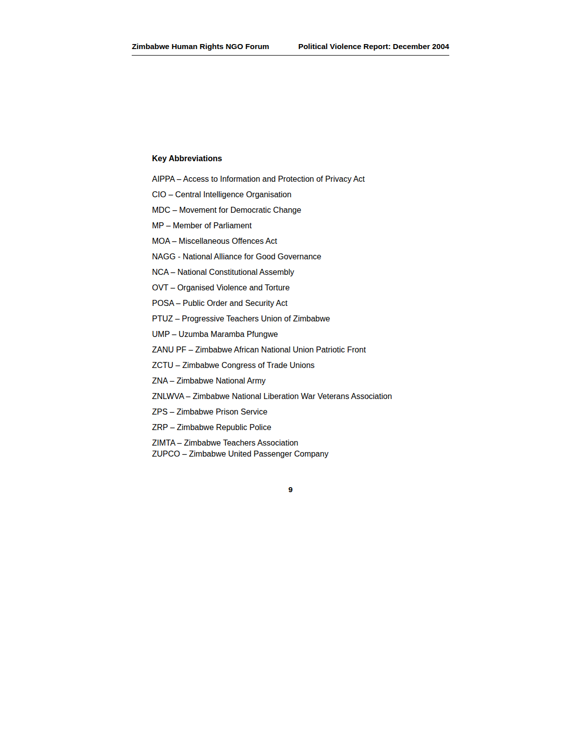Zimbabwe Human Rights NGO Forum Political Violence Report: December 2004
Key Abbreviations
AIPPA – Access to Information and Protection of Privacy Act
CIO – Central Intelligence Organisation
MDC – Movement for Democratic Change
MP – Member of Parliament
MOA – Miscellaneous Offences Act
NAGG - National Alliance for Good Governance
NCA – National Constitutional Assembly
OVT – Organised Violence and Torture
POSA – Public Order and Security Act
PTUZ – Progressive Teachers Union of Zimbabwe
UMP – Uzumba Maramba Pfungwe
ZANU PF – Zimbabwe African National Union Patriotic Front
ZCTU – Zimbabwe Congress of Trade Unions
ZNA – Zimbabwe National Army
ZNLWVA – Zimbabwe National Liberation War Veterans Association
ZPS – Zimbabwe Prison Service
ZRP – Zimbabwe Republic Police
ZIMTA – Zimbabwe Teachers Association
ZUPCO – Zimbabwe United Passenger Company
9